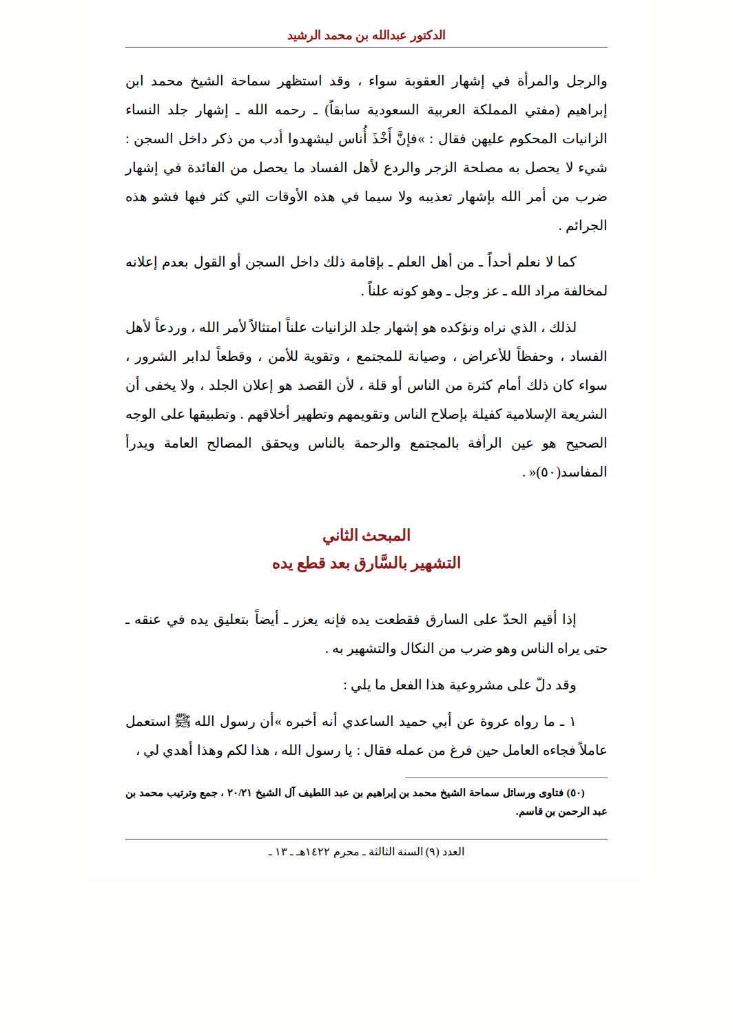الدكتور عبدالله بن محمد الرشيد
والرجل والمرأة في إشهار العقوبة سواء ، وقد استظهر سماحة الشيخ محمد ابن إبراهيم (مفتي المملكة العربية السعودية سابقاً) ـ رحمه الله ـ إشهار جلد النساء الزانيات المحكوم عليهن فقال : »فإنَّ أَخْذَ أُناس ليشهدوا أدب من ذكر داخل السجن : شيء لا يحصل به مصلحة الزجر والردع لأهل الفساد ما يحصل من الفائدة في إشهار ضرب من أمر الله بإشهار تعذيبه ولا سيما في هذه الأوقات التي كثر فيها فشو هذه الجرائم .
كما لا نعلم أحداً ـ من أهل العلم ـ بإقامة ذلك داخل السجن أو القول بعدم إعلانه لمخالفة مراد الله ـ عز وجل ـ وهو كونه علناً .
لذلك ، الذي نراه ونؤكده هو إشهار جلد الزانيات علناً امتثالاً لأمر الله ، وردعاً لأهل الفساد ، وحفظاً للأعراض ، وصيانة للمجتمع ، وتقوية للأمن ، وقطعاً لدابر الشرور ، سواء كان ذلك أمام كثرة من الناس أو قلة ، لأن القصد هو إعلان الجلد ، ولا يخفى أن الشريعة الإسلامية كفيلة بإصلاح الناس وتقويمهم وتطهير أخلاقهم . وتطبيقها على الوجه الصحيح هو عين الرأفة بالمجتمع والرحمة بالناس ويحقق المصالح العامة ويدرأ المفاسد(٥٠)« .
المبحث الثاني التشهير بالسَّارق بعد قطع يده
إذا أقيم الحدّ على السارق فقطعت يده فإنه يعزر ـ أيضاً بتعليق يده في عنقه ـ حتى يراه الناس وهو ضرب من النكال والتشهير به .
وقد دلّ على مشروعية هذا الفعل ما يلي :
١ ـ ما رواه عروة عن أبي حميد الساعدي أنه أخبره »أن رسول الله ﷺ استعمل عاملاً فجاءه العامل حين فرغ من عمله فقال : يا رسول الله ، هذا لكم وهذا أهدي لي ،
(٥٠) فتاوى ورسائل سماحة الشيخ محمد بن إبراهيم بن عبد اللطيف آل الشيخ ٢٠/٢١ ، جمع وترتيب محمد بن عبد الرحمن بن قاسم.
العدد (٩) السنة الثالثة ـ محرم ١٤٢٢هـ ـ ١٣ ـ